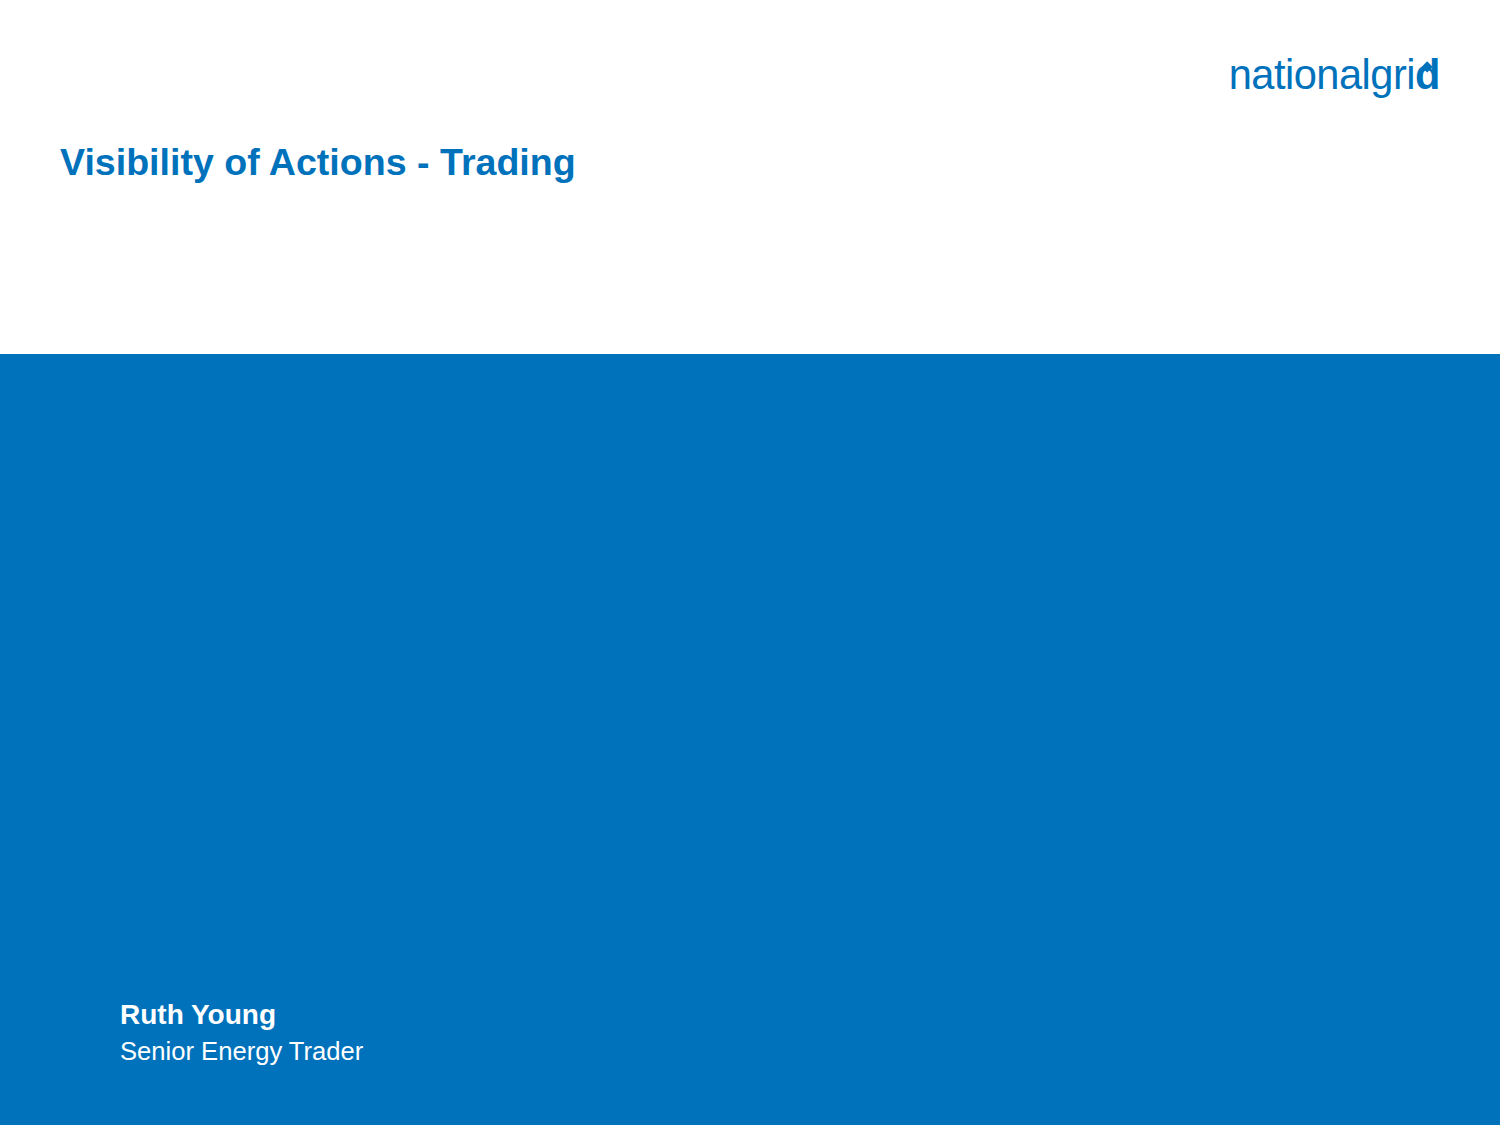nationalgri d
Visibility of Actions - Trading
Ruth Young
Senior Energy Trader